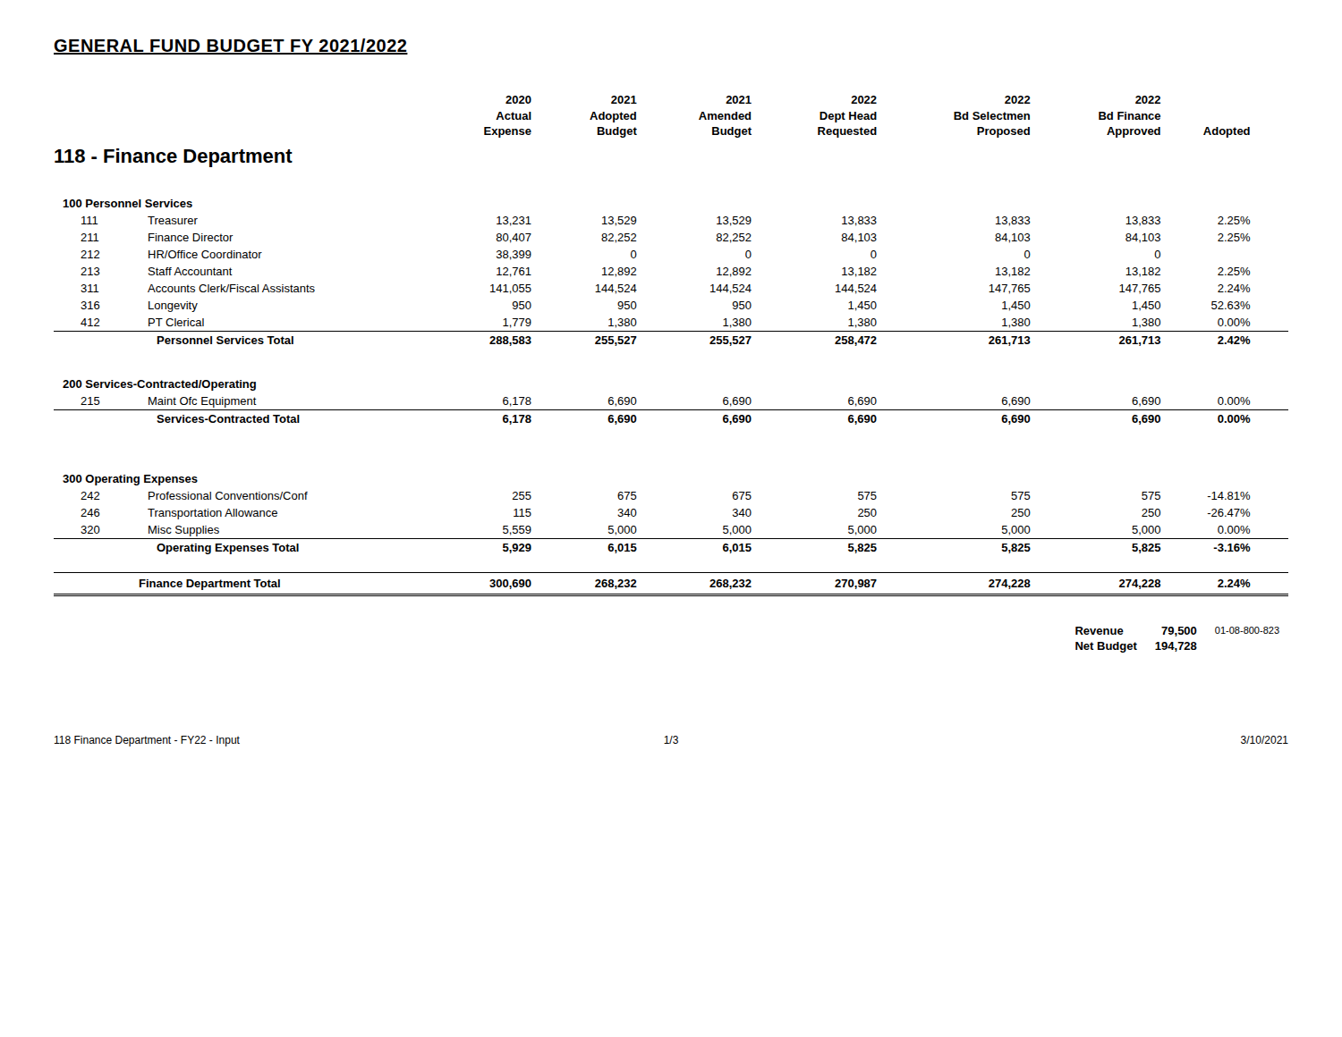GENERAL FUND BUDGET FY 2021/2022
| | | 2020 Actual Expense | 2021 Adopted Budget | 2021 Amended Budget | 2022 Dept Head Requested | 2022 Bd Selectmen Proposed | 2022 Bd Finance Approved | Adopted | |
| --- | --- | --- | --- | --- | --- | --- | --- | --- | --- |
| 118 - Finance Department |
| 100 Personnel Services | |
| 111 | Treasurer | 13,231 | 13,529 | 13,529 | 13,833 | 13,833 | 13,833 | 2.25% | |
| 211 | Finance Director | 80,407 | 82,252 | 82,252 | 84,103 | 84,103 | 84,103 | 2.25% | |
| 212 | HR/Office Coordinator | 38,399 | 0 | 0 | 0 | 0 | 0 | | |
| 213 | Staff Accountant | 12,761 | 12,892 | 12,892 | 13,182 | 13,182 | 13,182 | 2.25% | |
| 311 | Accounts Clerk/Fiscal Assistants | 141,055 | 144,524 | 144,524 | 144,524 | 147,765 | 147,765 | 2.24% | |
| 316 | Longevity | 950 | 950 | 950 | 1,450 | 1,450 | 1,450 | 52.63% | |
| 412 | PT Clerical | 1,779 | 1,380 | 1,380 | 1,380 | 1,380 | 1,380 | 0.00% | |
| | Personnel Services Total | 288,583 | 255,527 | 255,527 | 258,472 | 261,713 | 261,713 | 2.42% | |
| 200 Services-Contracted/Operating | |
| 215 | Maint Ofc Equipment | 6,178 | 6,690 | 6,690 | 6,690 | 6,690 | 6,690 | 0.00% | |
| | Services-Contracted Total | 6,178 | 6,690 | 6,690 | 6,690 | 6,690 | 6,690 | 0.00% | |
| 300 Operating Expenses | |
| 242 | Professional Conventions/Conf | 255 | 675 | 675 | 575 | 575 | 575 | -14.81% | |
| 246 | Transportation Allowance | 115 | 340 | 340 | 250 | 250 | 250 | -26.47% | |
| 320 | Misc Supplies | 5,559 | 5,000 | 5,000 | 5,000 | 5,000 | 5,000 | 0.00% | |
| | Operating Expenses Total | 5,929 | 6,015 | 6,015 | 5,825 | 5,825 | 5,825 | -3.16% | |
| | Finance Department Total | 300,690 | 268,232 | 268,232 | 270,987 | 274,228 | 274,228 | 2.24% | |
| Revenue | 79,500 | 01-08-800-823 |
| Net Budget | 194,728 | |
118 Finance Department - FY22 - Input
1/3
3/10/2021